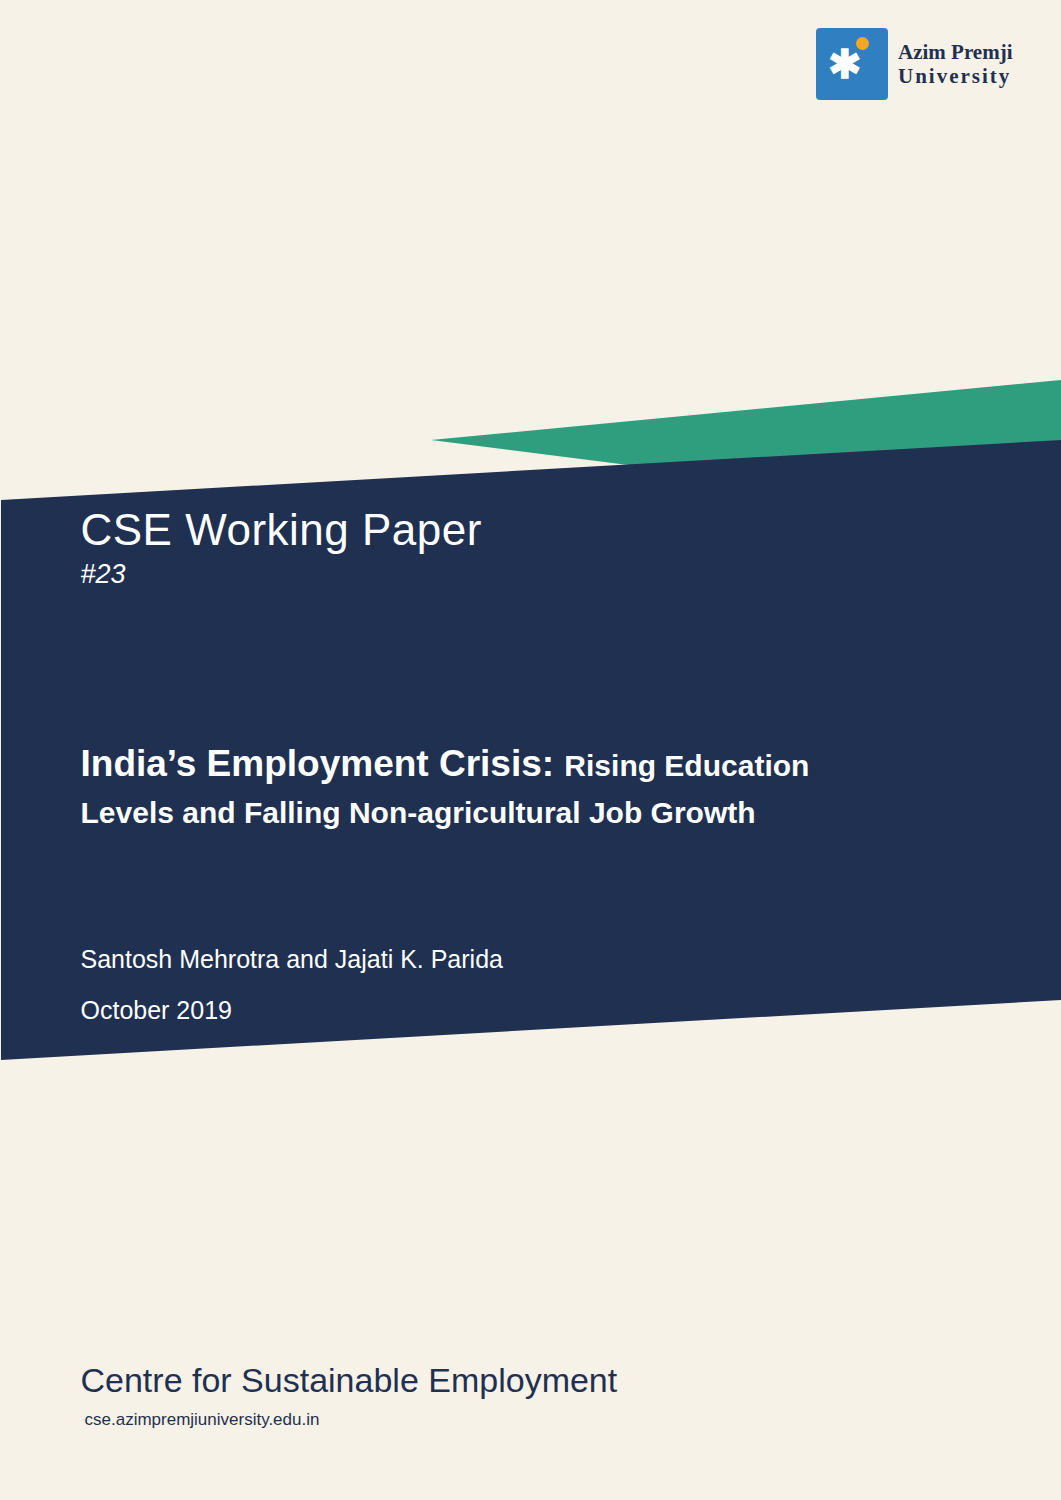✱
Azim Premji
University
CSE Working Paper
#23
India’s Employment Crisis: Rising Education Levels and Falling Non-agricultural Job Growth
Santosh Mehrotra and Jajati K. Parida
October 2019
Centre for Sustainable Employment
cse.azimpremjiuniversity.edu.in